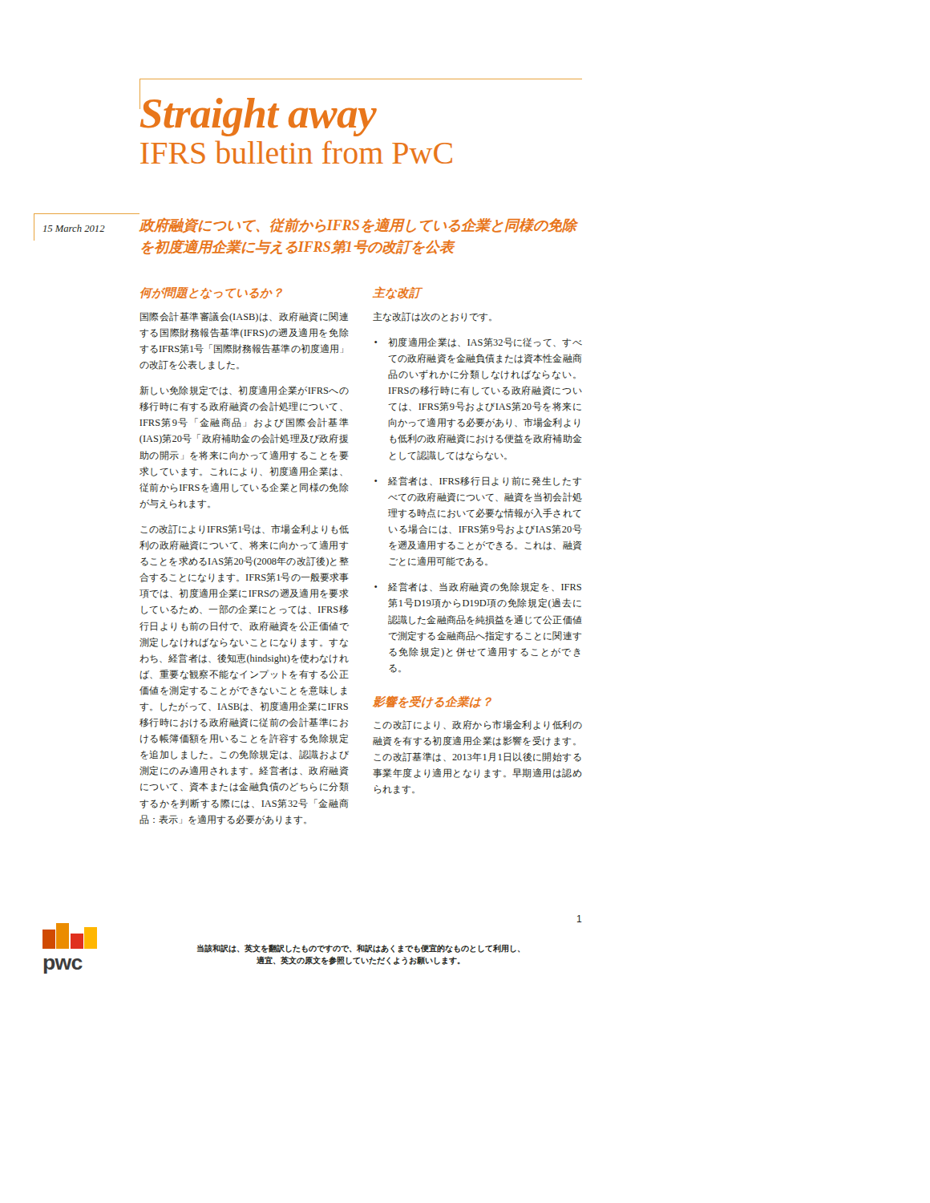Straight away
IFRS bulletin from PwC
15 March 2012
政府融資について、従前からIFRSを適用している企業と同様の免除を初度適用企業に与えるIFRS第1号の改訂を公表
何が問題となっているか？
国際会計基準審議会(IASB)は、政府融資に関連する国際財務報告基準(IFRS)の遡及適用を免除するIFRS第1号「国際財務報告基準の初度適用」の改訂を公表しました。
新しい免除規定では、初度適用企業がIFRSへの移行時に有する政府融資の会計処理について、IFRS第9号「金融商品」および国際会計基準(IAS)第20号「政府補助金の会計処理及び政府援助の開示」を将来に向かって適用することを要求しています。これにより、初度適用企業は、従前からIFRSを適用している企業と同様の免除が与えられます。
この改訂によりIFRS第1号は、市場金利よりも低利の政府融資について、将来に向かって適用することを求めるIAS第20号(2008年の改訂後)と整合することになります。IFRS第1号の一般要求事項では、初度適用企業にIFRSの遡及適用を要求しているため、一部の企業にとっては、IFRS移行日よりも前の日付で、政府融資を公正価値で測定しなければならないことになります。すなわち、経営者は、後知恵(hindsight)を使わなければ、重要な観察不能なインプットを有する公正価値を測定することができないことを意味します。したがって、IASBは、初度適用企業にIFRS移行時における政府融資に従前の会計基準における帳簿価額を用いることを許容する免除規定を追加しました。この免除規定は、認識および測定にのみ適用されます。経営者は、政府融資について、資本または金融負債のどちらに分類するかを判断する際には、IAS第32号「金融商品：表示」を適用する必要があります。
主な改訂
主な改訂は次のとおりです。
初度適用企業は、IAS第32号に従って、すべての政府融資を金融負債または資本性金融商品のいずれかに分類しなければならない。IFRSの移行時に有している政府融資については、IFRS第9号およびIAS第20号を将来に向かって適用する必要があり、市場金利よりも低利の政府融資における便益を政府補助金として認識してはならない。
経営者は、IFRS移行日より前に発生したすべての政府融資について、融資を当初会計処理する時点において必要な情報が入手されている場合には、IFRS第9号およびIAS第20号を遡及適用することができる。これは、融資ごとに適用可能である。
経営者は、当政府融資の免除規定を、IFRS第1号D19項からD19D項の免除規定(過去に認識した金融商品を純損益を通じて公正価値で測定する金融商品へ指定することに関連する免除規定)と併せて適用することができる。
影響を受ける企業は？
この改訂により、政府から市場金利より低利の融資を有する初度適用企業は影響を受けます。この改訂基準は、2013年1月1日以後に開始する事業年度より適用となります。早期適用は認められます。
1
pwc
当該和訳は、英文を翻訳したものですので、和訳はあくまでも便宜的なものとして利用し、
適宜、英文の原文を参照していただくようお願いします。